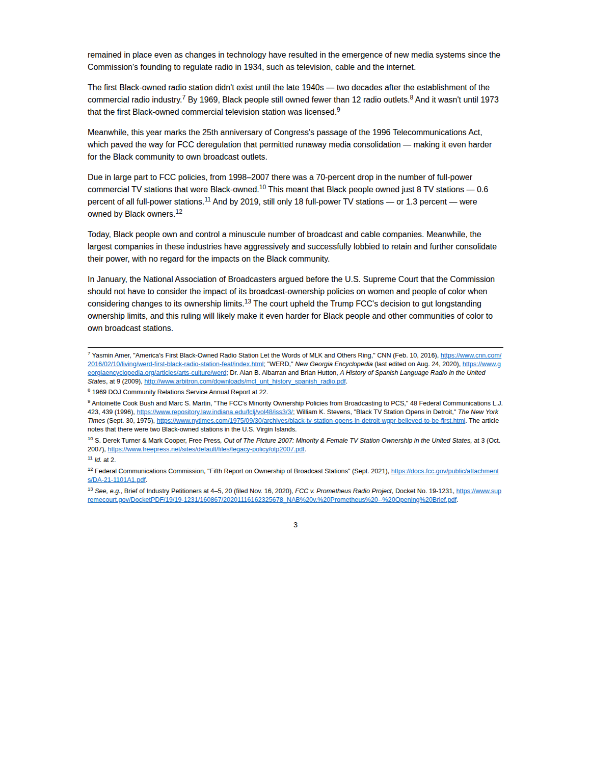remained in place even as changes in technology have resulted in the emergence of new media systems since the Commission's founding to regulate radio in 1934, such as television, cable and the internet.
The first Black-owned radio station didn't exist until the late 1940s — two decades after the establishment of the commercial radio industry.7 By 1969, Black people still owned fewer than 12 radio outlets.8 And it wasn't until 1973 that the first Black-owned commercial television station was licensed.9
Meanwhile, this year marks the 25th anniversary of Congress's passage of the 1996 Telecommunications Act, which paved the way for FCC deregulation that permitted runaway media consolidation — making it even harder for the Black community to own broadcast outlets.
Due in large part to FCC policies, from 1998–2007 there was a 70-percent drop in the number of full-power commercial TV stations that were Black-owned.10 This meant that Black people owned just 8 TV stations — 0.6 percent of all full-power stations.11 And by 2019, still only 18 full-power TV stations — or 1.3 percent — were owned by Black owners.12
Today, Black people own and control a minuscule number of broadcast and cable companies. Meanwhile, the largest companies in these industries have aggressively and successfully lobbied to retain and further consolidate their power, with no regard for the impacts on the Black community.
In January, the National Association of Broadcasters argued before the U.S. Supreme Court that the Commission should not have to consider the impact of its broadcast-ownership policies on women and people of color when considering changes to its ownership limits.13 The court upheld the Trump FCC's decision to gut longstanding ownership limits, and this ruling will likely make it even harder for Black people and other communities of color to own broadcast stations.
7 Yasmin Amer, "America's First Black-Owned Radio Station Let the Words of MLK and Others Ring," CNN (Feb. 10, 2016), https://www.cnn.com/2016/02/10/living/werd-first-black-radio-station-feat/index.html; "WERD," New Georgia Encyclopedia (last edited on Aug. 24, 2020), https://www.georgiaencyclopedia.org/articles/arts-culture/werd; Dr. Alan B. Albarran and Brian Hutton, A History of Spanish Language Radio in the United States, at 9 (2009), http://www.arbitron.com/downloads/mcl_unt_history_spanish_radio.pdf.
8 1969 DOJ Community Relations Service Annual Report at 22.
9 Antoinette Cook Bush and Marc S. Martin, "The FCC's Minority Ownership Policies from Broadcasting to PCS," 48 Federal Communications L.J. 423, 439 (1996), https://www.repository.law.indiana.edu/fclj/vol48/iss3/3/; William K. Stevens, "Black TV Station Opens in Detroit," The New York Times (Sept. 30, 1975), https://www.nytimes.com/1975/09/30/archives/black-tv-station-opens-in-detroit-wgpr-believed-to-be-first.html. The article notes that there were two Black-owned stations in the U.S. Virgin Islands.
10 S. Derek Turner & Mark Cooper, Free Press, Out of The Picture 2007: Minority & Female TV Station Ownership in the United States, at 3 (Oct. 2007), https://www.freepress.net/sites/default/files/legacy-policy/otp2007.pdf.
11 Id. at 2.
12 Federal Communications Commission, "Fifth Report on Ownership of Broadcast Stations" (Sept. 2021), https://docs.fcc.gov/public/attachments/DA-21-1101A1.pdf.
13 See, e.g., Brief of Industry Petitioners at 4–5, 20 (filed Nov. 16, 2020), FCC v. Prometheus Radio Project, Docket No. 19-1231, https://www.supremecourt.gov/DocketPDF/19/19-1231/160867/20201116162325678_NAB%20v.%20Prometheus%20--%20Opening%20Brief.pdf.
3